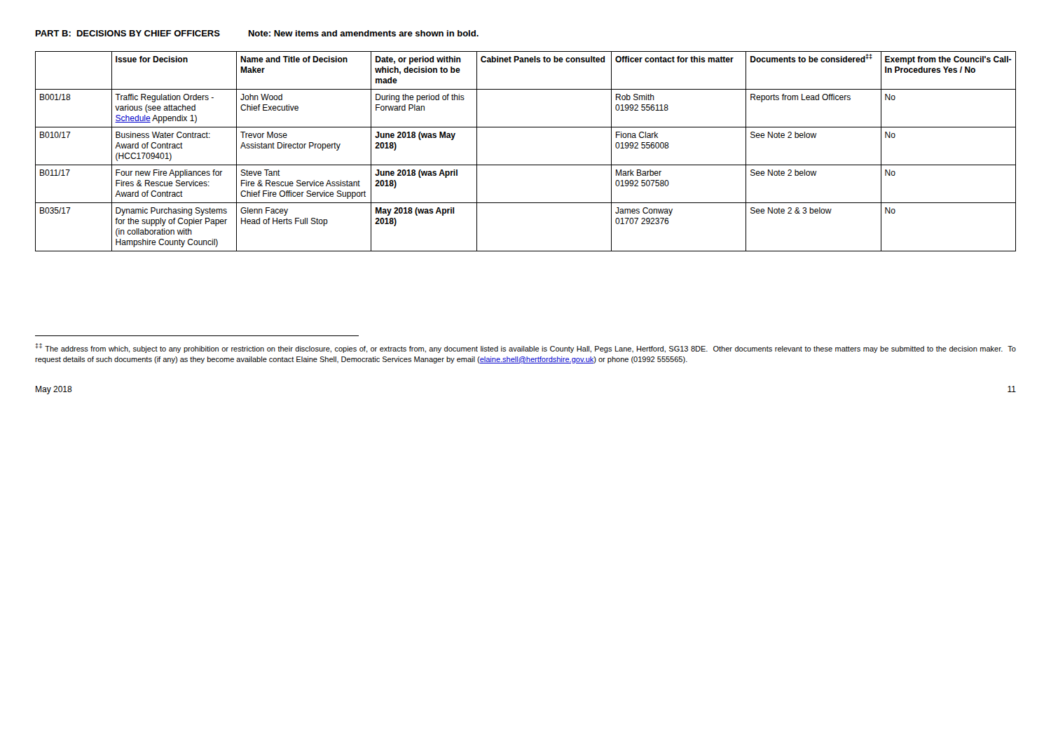PART B: DECISIONS BY CHIEF OFFICERS
Note: New items and amendments are shown in bold.
| | Issue for Decision | Name and Title of Decision Maker | Date, or period within which, decision to be made | Cabinet Panels to be consulted | Officer contact for this matter | Documents to be considered ‡‡ | Exempt from the Council's Call-In Procedures Yes / No |
| --- | --- | --- | --- | --- | --- | --- | --- |
| B001/18 | Traffic Regulation Orders - various (see attached Schedule Appendix 1) | John Wood Chief Executive | During the period of this Forward Plan | | Rob Smith 01992 556118 | Reports from Lead Officers | No |
| B010/17 | Business Water Contract: Award of Contract (HCC1709401) | Trevor Mose Assistant Director Property | June 2018 (was May 2018) | | Fiona Clark 01992 556008 | See Note 2 below | No |
| B011/17 | Four new Fire Appliances for Fires & Rescue Services: Award of Contract | Steve Tant Fire & Rescue Service Assistant Chief Fire Officer Service Support | June 2018 (was April 2018) | | Mark Barber 01992 507580 | See Note 2 below | No |
| B035/17 | Dynamic Purchasing Systems for the supply of Copier Paper (in collaboration with Hampshire County Council) | Glenn Facey Head of Herts Full Stop | May 2018 (was April 2018) | | James Conway 01707 292376 | See Note 2 & 3 below | No |
‡‡ The address from which, subject to any prohibition or restriction on their disclosure, copies of, or extracts from, any document listed is available is County Hall, Pegs Lane, Hertford, SG13 8DE. Other documents relevant to these matters may be submitted to the decision maker. To request details of such documents (if any) as they become available contact Elaine Shell, Democratic Services Manager by email (elaine.shell@hertfordshire.gov.uk) or phone (01992 555565).
May 2018 11